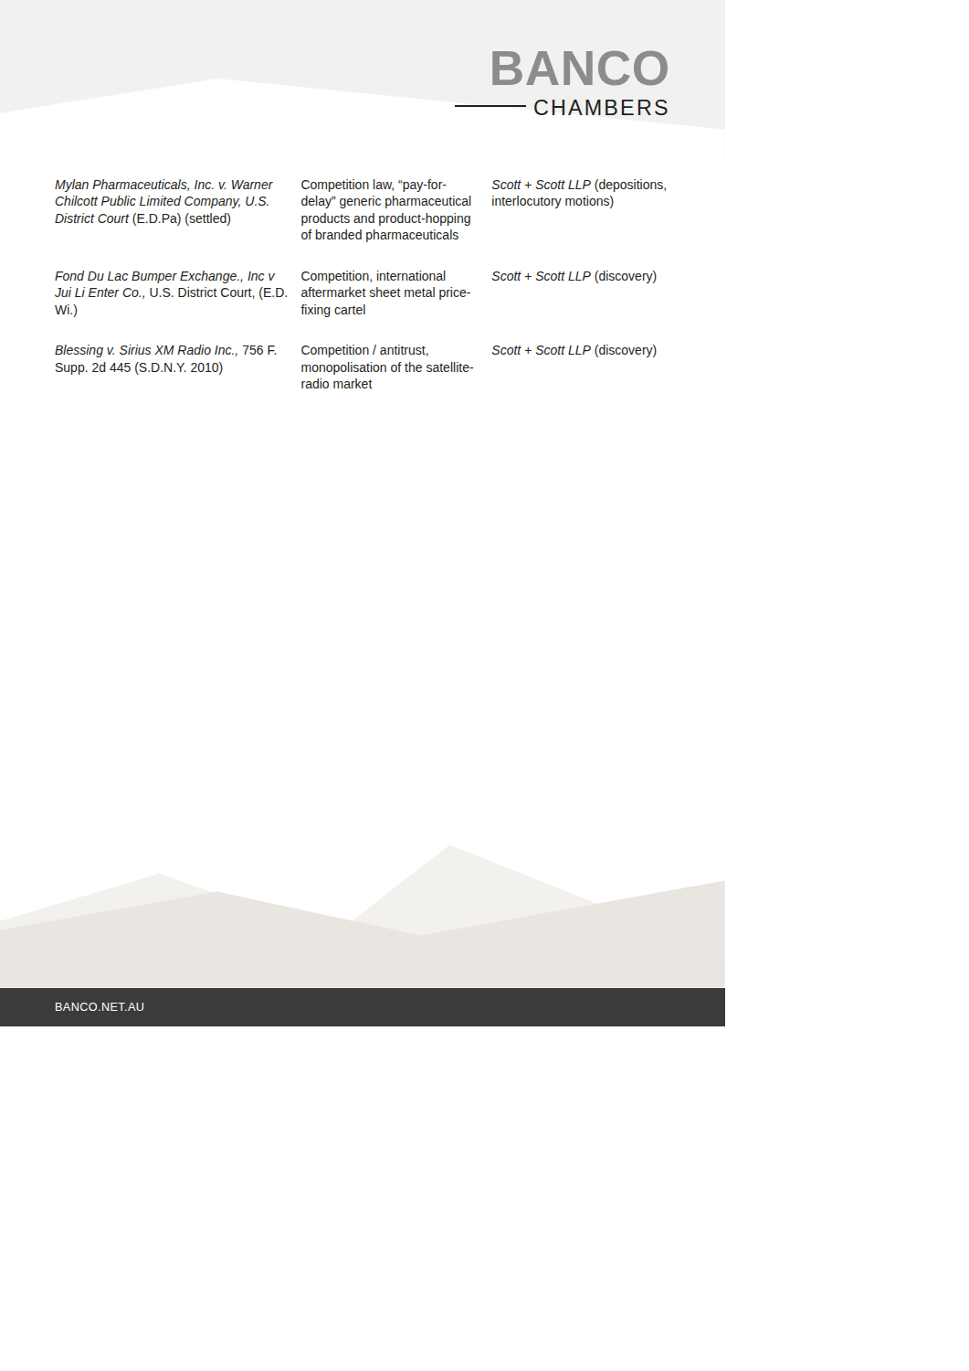BANCO
CHAMBERS
| Mylan Pharmaceuticals, Inc. v. Warner Chilcott Public Limited Company, U.S. District Court (E.D.Pa) (settled) | Competition law, “pay-for-delay” generic pharmaceutical products and product-hopping of branded pharmaceuticals | Scott + Scott LLP (depositions, interlocutory motions) |
| Fond Du Lac Bumper Exchange., Inc v Jui Li Enter Co., U.S. District Court, (E.D. Wi.) | Competition, international aftermarket sheet metal price-fixing cartel | Scott + Scott LLP (discovery) |
| Blessing v. Sirius XM Radio Inc., 756 F. Supp. 2d 445 (S.D.N.Y. 2010) | Competition / antitrust, monopolisation of the satellite-radio market | Scott + Scott LLP (discovery) |
BANCO.NET.AU